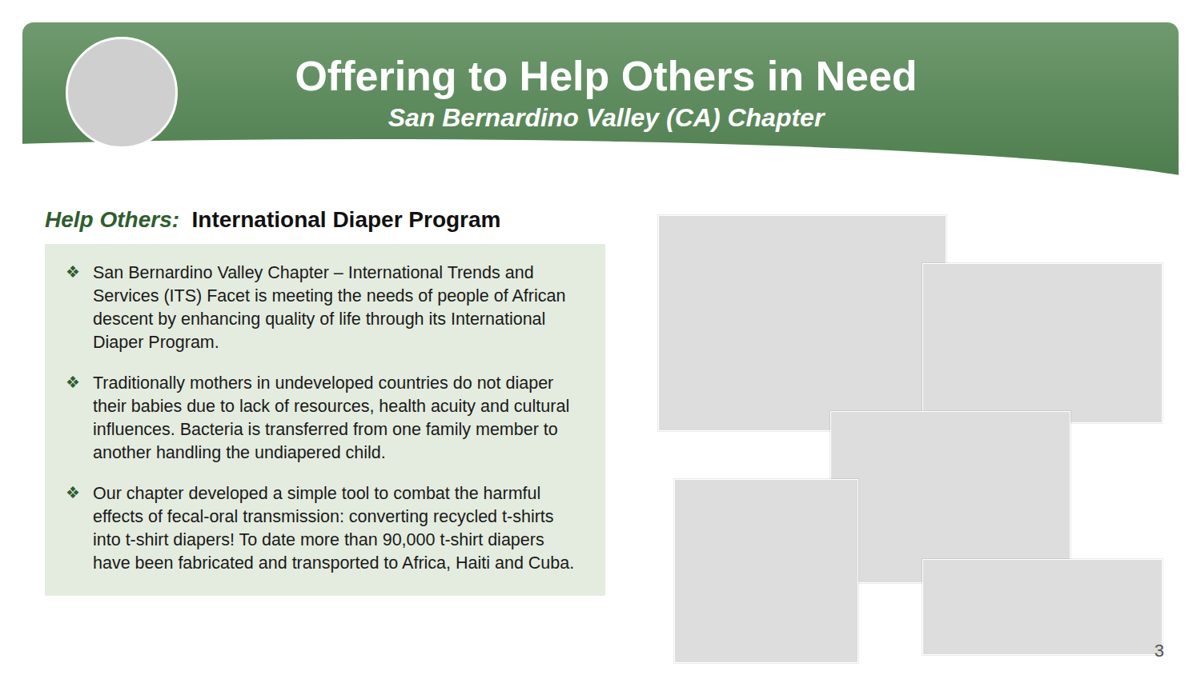Link Tracy Tillman
Offering to Help Others in Need
San Bernardino Valley (CA) Chapter
Help Others: International Diaper Program
San Bernardino Valley Chapter – International Trends and Services (ITS) Facet is meeting the needs of people of African descent by enhancing quality of life through its International Diaper Program.
Traditionally mothers in undeveloped countries do not diaper their babies due to lack of resources, health acuity and cultural influences. Bacteria is transferred from one family member to another handling the undiapered child.
Our chapter developed a simple tool to combat the harmful effects of fecal-oral transmission: converting recycled t-shirts into t-shirt diapers! To date more than 90,000 t-shirt diapers have been fabricated and transported to Africa, Haiti and Cuba.
3